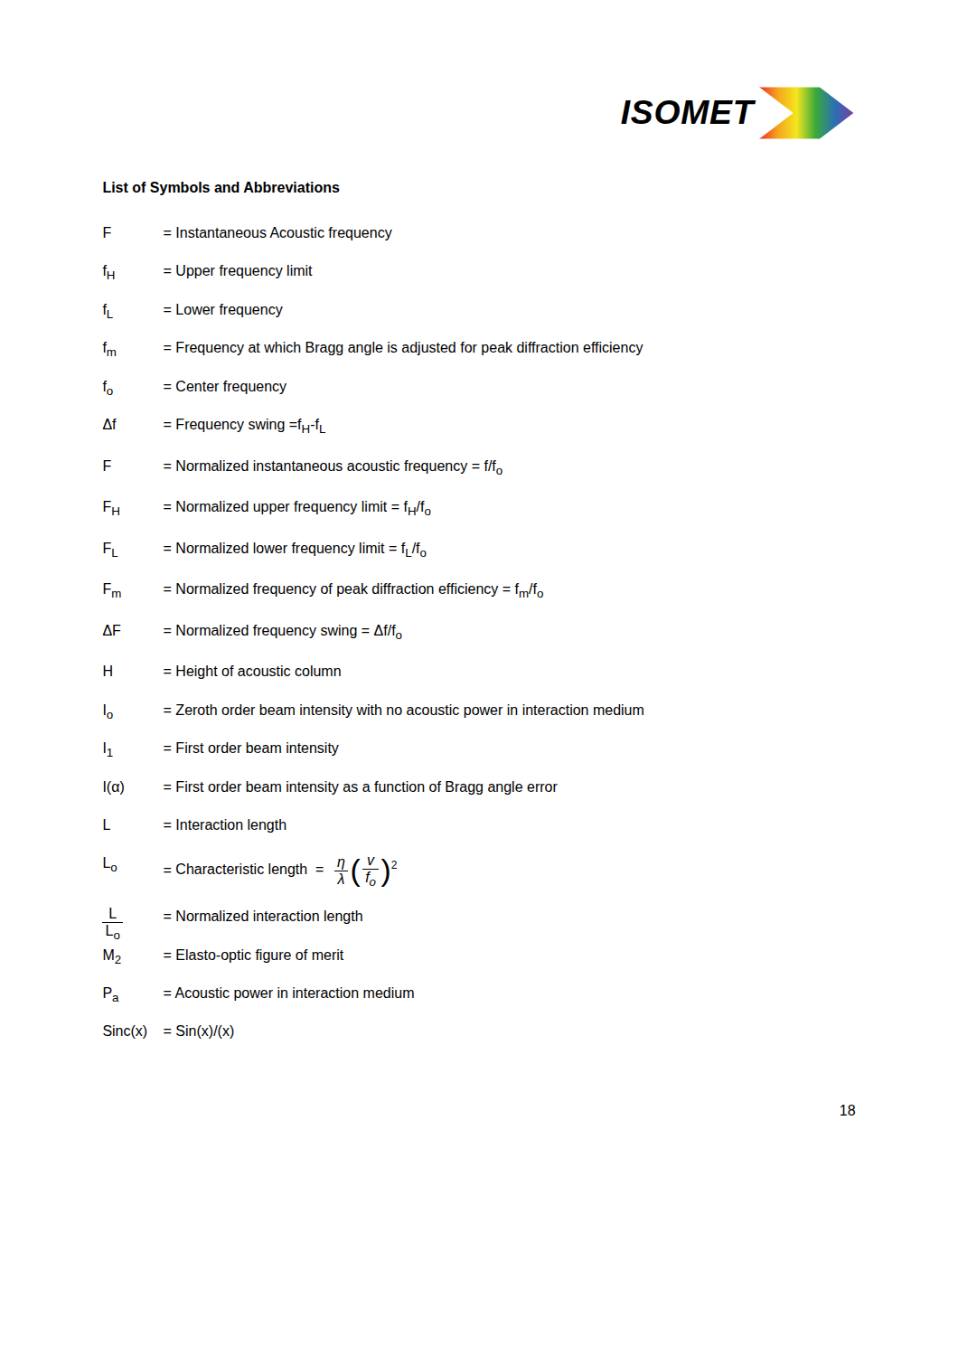ISOMET
List of Symbols and Abbreviations
F
Instantaneous Acoustic frequency
fH
Upper frequency limit
fL
Lower frequency
fm
Frequency at which Bragg angle is adjusted for peak diffraction efficiency
fo
Center frequency
Δf
Frequency swing =fH-fL
F
Normalized instantaneous acoustic frequency = f/fo
FH
Normalized upper frequency limit = fH/fo
FL
Normalized lower frequency limit = fL/fo
Fm
Normalized frequency of peak diffraction efficiency = fm/fo
ΔF
Normalized frequency swing = Δf/fo
H
Height of acoustic column
Io
Zeroth order beam intensity with no acoustic power in interaction medium
I1
First order beam intensity
I(α)
First order beam intensity as a function of Bragg angle error
L
Interaction length
Lo
Characteristic length = ηλ(vfo) 2
LLo
Normalized interaction length
M2
Elasto-optic figure of merit
Pa
Acoustic power in interaction medium
Sinc(x)
Sin(x)/(x)
18